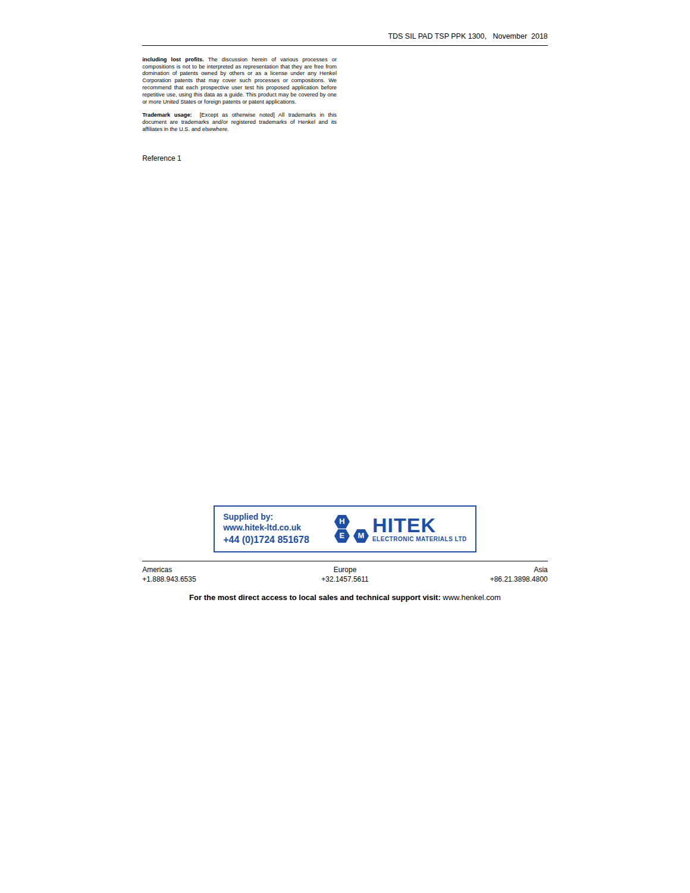TDS SIL PAD TSP PPK 1300, November 2018
including lost profits. The discussion herein of various processes or compositions is not to be interpreted as representation that they are free from domination of patents owned by others or as a license under any Henkel Corporation patents that may cover such processes or compositions. We recommend that each prospective user test his proposed application before repetitive use, using this data as a guide. This product may be covered by one or more United States or foreign patents or patent applications.
Trademark usage: [Except as otherwise noted] All trademarks in this document are trademarks and/or registered trademarks of Henkel and its affiliates in the U.S. and elsewhere.
Reference 1
Supplied by:
www.hitek-ltd.co.uk
+44 (0)1724 851678
H
E
M
HITEK
ELECTRONIC MATERIALS LTD
Americas
+1.888.943.6535
Europe
+32.1457.5611
Asia
+86.21.3898.4800
For the most direct access to local sales and technical support visit: www.henkel.com